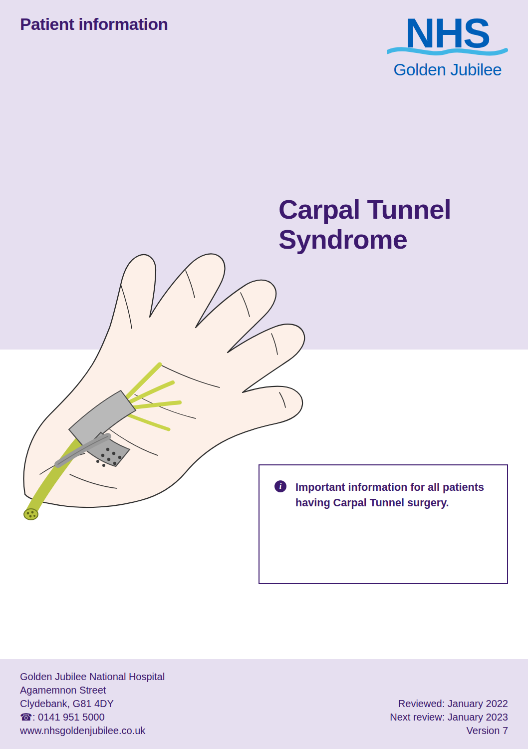Patient information
NHS
Golden Jubilee
Carpal Tunnel Syndrome
Illustration of an open palm with the carpal tunnel ligament and median nerve exposed at the wrist
i Important information for all patients having Carpal Tunnel surgery.
Golden Jubilee National Hospital
Agamemnon Street
Clydebank, G81 4DY
☎: 0141 951 5000
www.nhsgoldenjubilee.co.uk
Reviewed: January 2022
Next review: January 2023
Version 7